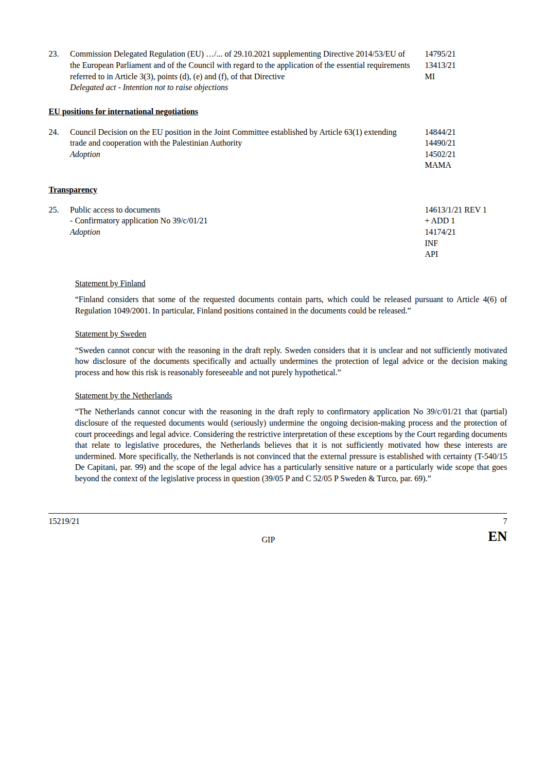23.
Commission Delegated Regulation (EU) …/... of 29.10.2021 supplementing Directive 2014/53/EU of the European Parliament and of the Council with regard to the application of the essential requirements referred to in Article 3(3), points (d), (e) and (f), of that Directive
Delegated act - Intention not to raise objections
14795/21
13413/21
MI
EU positions for international negotiations
24.
Council Decision on the EU position in the Joint Committee established by Article 63(1) extending trade and cooperation with the Palestinian Authority
Adoption
14844/21
14490/21
14502/21
MAMA
Transparency
25.
Public access to documents
- Confirmatory application No 39/c/01/21
Adoption
14613/1/21 REV 1
+ ADD 1
14174/21
INF
API
Statement by Finland
“Finland considers that some of the requested documents contain parts, which could be released pursuant to Article 4(6) of Regulation 1049/2001. In particular, Finland positions contained in the documents could be released.”
Statement by Sweden
“Sweden cannot concur with the reasoning in the draft reply. Sweden considers that it is unclear and not sufficiently motivated how disclosure of the documents specifically and actually undermines the protection of legal advice or the decision making process and how this risk is reasonably foreseeable and not purely hypothetical.”
Statement by the Netherlands
“The Netherlands cannot concur with the reasoning in the draft reply to confirmatory application No 39/c/01/21 that (partial) disclosure of the requested documents would (seriously) undermine the ongoing decision-making process and the protection of court proceedings and legal advice. Considering the restrictive interpretation of these exceptions by the Court regarding documents that relate to legislative procedures, the Netherlands believes that it is not sufficiently motivated how these interests are undermined. More specifically, the Netherlands is not convinced that the external pressure is established with certainty (T-540/15 De Capitani, par. 99) and the scope of the legal advice has a particularly sensitive nature or a particularly wide scope that goes beyond the context of the legislative process in question (39/05 P and C 52/05 P Sweden & Turco, par. 69).”
15219/21 7
GIP EN